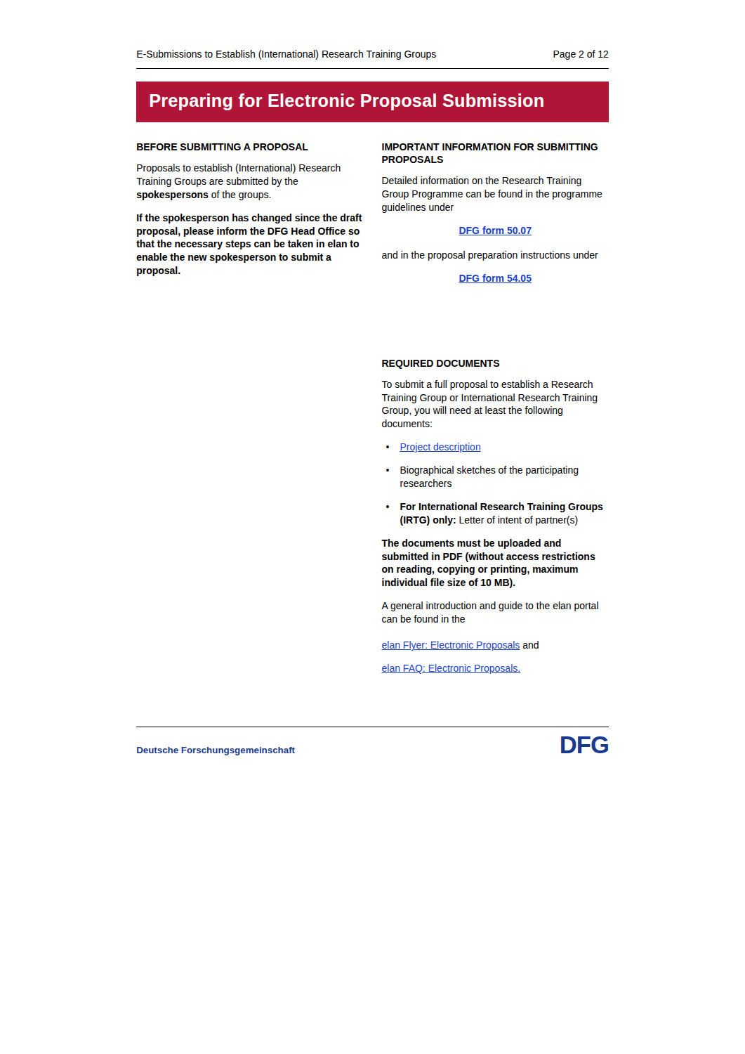E-Submissions to Establish (International) Research Training Groups Page 2 of 12
Preparing for Electronic Proposal Submission
Before submitting a proposal
Proposals to establish (International) Research Training Groups are submitted by the spokespersons of the groups.
If the spokesperson has changed since the draft proposal, please inform the DFG Head Office so that the necessary steps can be taken in elan to enable the new spokesperson to submit a proposal.
Important information for submitting proposals
Detailed information on the Research Training Group Programme can be found in the programme guidelines under
DFG form 50.07
and in the proposal preparation instructions under
DFG form 54.05
Required documents
To submit a full proposal to establish a Research Training Group or International Research Training Group, you will need at least the following documents:
Project description
Biographical sketches of the participating researchers
For International Research Training Groups (IRTG) only: Letter of intent of partner(s)
The documents must be uploaded and submitted in PDF (without access restrictions on reading, copying or printing, maximum individual file size of 10 MB).
A general introduction and guide to the elan portal can be found in the
elan Flyer: Electronic Proposals and
elan FAQ: Electronic Proposals.
Deutsche Forschungsgemeinschaft
DFG